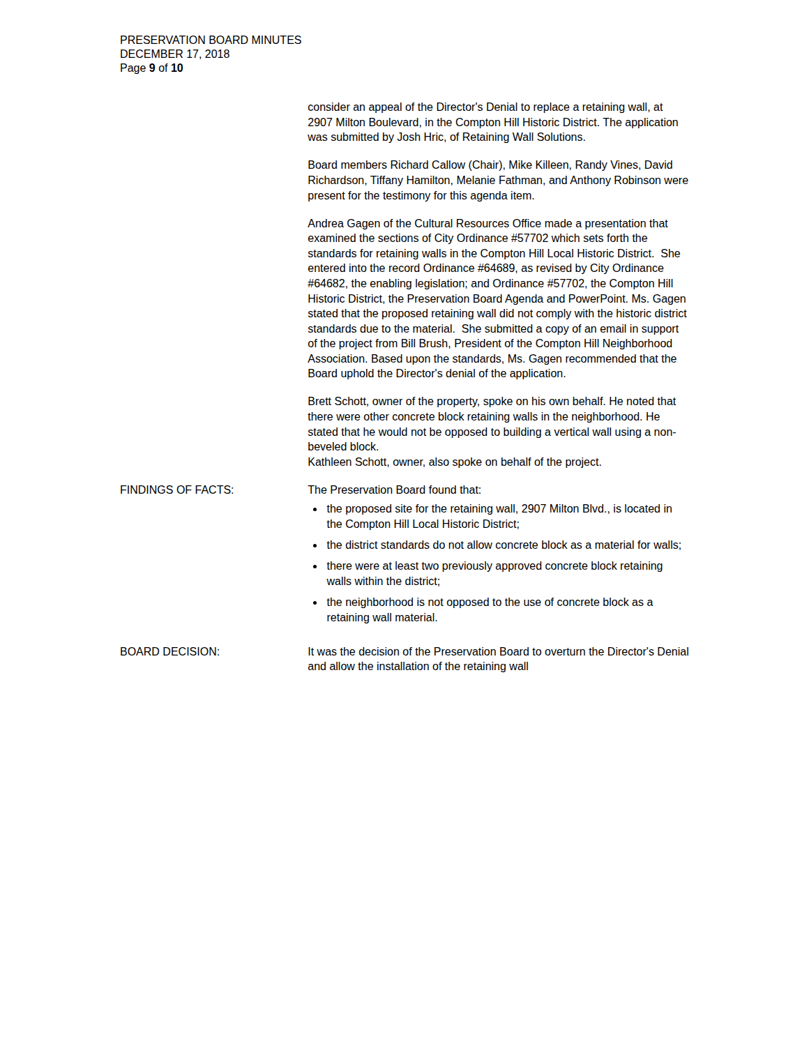PRESERVATION BOARD MINUTES
DECEMBER 17, 2018
Page 9 of 10
consider an appeal of the Director's Denial to replace a retaining wall, at 2907 Milton Boulevard, in the Compton Hill Historic District. The application was submitted by Josh Hric, of Retaining Wall Solutions.
Board members Richard Callow (Chair), Mike Killeen, Randy Vines, David Richardson, Tiffany Hamilton, Melanie Fathman, and Anthony Robinson were present for the testimony for this agenda item.
Andrea Gagen of the Cultural Resources Office made a presentation that examined the sections of City Ordinance #57702 which sets forth the standards for retaining walls in the Compton Hill Local Historic District. She entered into the record Ordinance #64689, as revised by City Ordinance #64682, the enabling legislation; and Ordinance #57702, the Compton Hill Historic District, the Preservation Board Agenda and PowerPoint. Ms. Gagen stated that the proposed retaining wall did not comply with the historic district standards due to the material. She submitted a copy of an email in support of the project from Bill Brush, President of the Compton Hill Neighborhood Association. Based upon the standards, Ms. Gagen recommended that the Board uphold the Director's denial of the application.
Brett Schott, owner of the property, spoke on his own behalf. He noted that there were other concrete block retaining walls in the neighborhood. He stated that he would not be opposed to building a vertical wall using a non-beveled block.
Kathleen Schott, owner, also spoke on behalf of the project.
FINDINGS OF FACTS:
The Preservation Board found that:
the proposed site for the retaining wall, 2907 Milton Blvd., is located in the Compton Hill Local Historic District;
the district standards do not allow concrete block as a material for walls;
there were at least two previously approved concrete block retaining walls within the district;
the neighborhood is not opposed to the use of concrete block as a retaining wall material.
BOARD DECISION:
It was the decision of the Preservation Board to overturn the Director's Denial and allow the installation of the retaining wall